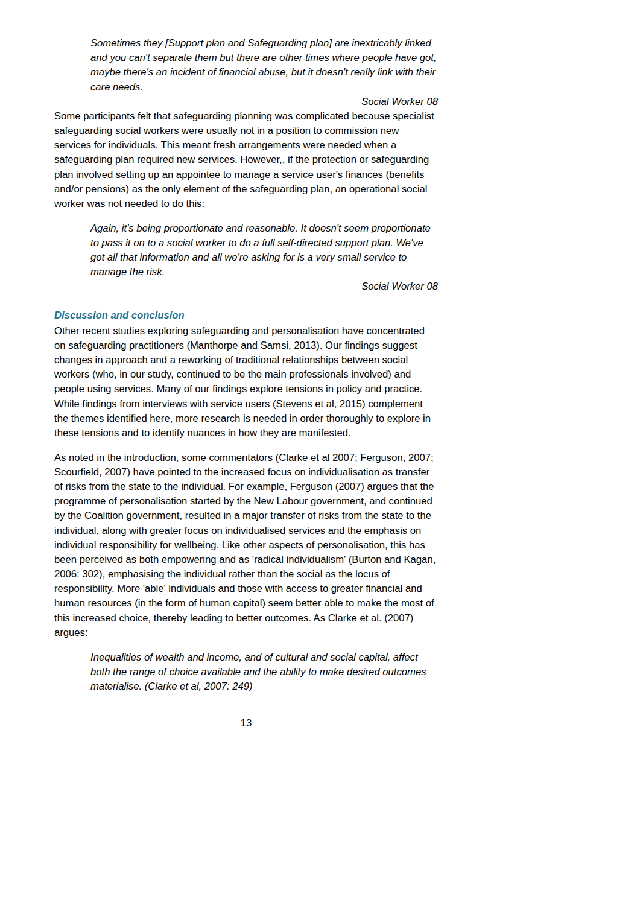Sometimes they [Support plan and Safeguarding plan] are inextricably linked and you can't separate them but there are other times where people have got, maybe there's an incident of financial abuse, but it doesn't really link with their care needs.
Social Worker 08
Some participants felt that safeguarding planning was complicated because specialist safeguarding social workers were usually not in a position to commission new services for individuals. This meant fresh arrangements were needed when a safeguarding plan required new services. However,, if the protection or safeguarding plan involved setting up an appointee to manage a service user's finances (benefits and/or pensions) as the only element of the safeguarding plan, an operational social worker was not needed to do this:
Again, it's being proportionate and reasonable. It doesn't seem proportionate to pass it on to a social worker to do a full self-directed support plan. We've got all that information and all we're asking for is a very small service to manage the risk.
Social Worker 08
Discussion and conclusion
Other recent studies exploring safeguarding and personalisation have concentrated on safeguarding practitioners (Manthorpe and Samsi, 2013). Our findings suggest changes in approach and a reworking of traditional relationships between social workers (who, in our study, continued to be the main professionals involved) and people using services. Many of our findings explore tensions in policy and practice. While findings from interviews with service users (Stevens et al, 2015) complement the themes identified here, more research is needed in order thoroughly to explore in these tensions and to identify nuances in how they are manifested.
As noted in the introduction, some commentators (Clarke et al 2007; Ferguson, 2007; Scourfield, 2007) have pointed to the increased focus on individualisation as transfer of risks from the state to the individual. For example, Ferguson (2007) argues that the programme of personalisation started by the New Labour government, and continued by the Coalition government, resulted in a major transfer of risks from the state to the individual, along with greater focus on individualised services and the emphasis on individual responsibility for wellbeing. Like other aspects of personalisation, this has been perceived as both empowering and as 'radical individualism' (Burton and Kagan, 2006: 302), emphasising the individual rather than the social as the locus of responsibility. More 'able' individuals and those with access to greater financial and human resources (in the form of human capital) seem better able to make the most of this increased choice, thereby leading to better outcomes. As Clarke et al. (2007) argues:
Inequalities of wealth and income, and of cultural and social capital, affect both the range of choice available and the ability to make desired outcomes materialise. (Clarke et al, 2007: 249)
13